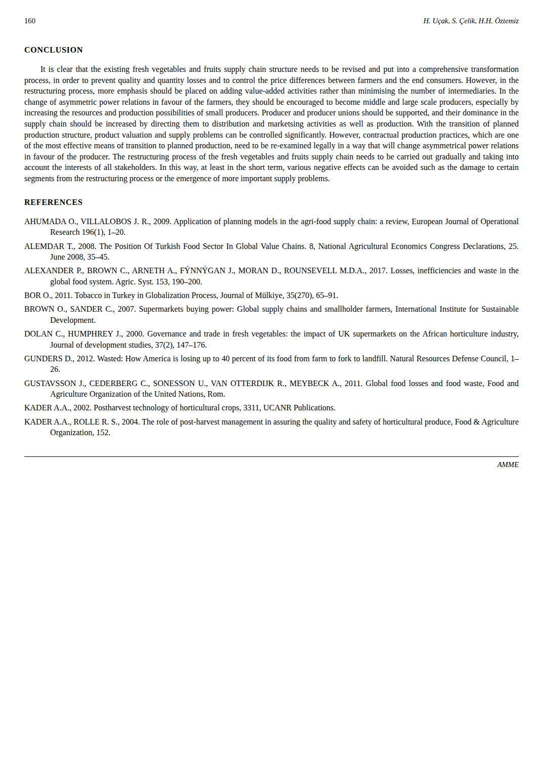160 H. Uçak, S. Çelik, H.H. Öztemiz
CONCLUSION
It is clear that the existing fresh vegetables and fruits supply chain structure needs to be revised and put into a comprehensive transformation process, in order to prevent quality and quantity losses and to control the price differences between farmers and the end consumers. However, in the restructuring process, more emphasis should be placed on adding value-added activities rather than minimising the number of intermediaries. In the change of asymmetric power relations in favour of the farmers, they should be encouraged to become middle and large scale producers, especially by increasing the resources and production possibilities of small producers. Producer and producer unions should be supported, and their dominance in the supply chain should be increased by directing them to distribution and marketsing activities as well as production. With the transition of planned production structure, product valuation and supply problems can be controlled significantly. However, contractual production practices, which are one of the most effective means of transition to planned production, need to be re-examined legally in a way that will change asymmetrical power relations in favour of the producer. The restructuring process of the fresh vegetables and fruits supply chain needs to be carried out gradually and taking into account the interests of all stakeholders. In this way, at least in the short term, various negative effects can be avoided such as the damage to certain segments from the restructuring process or the emergence of more important supply problems.
REFERENCES
AHUMADA O., VILLALOBOS J. R., 2009. Application of planning models in the agri-food supply chain: a review, European Journal of Operational Research 196(1), 1–20.
ALEMDAR T., 2008. The Position Of Turkish Food Sector In Global Value Chains. 8, National Agricultural Economics Congress Declarations, 25. June 2008, 35–45.
ALEXANDER P., BROWN C., ARNETH A., FÝNNÝGAN J., MORAN D., ROUNSEVELL M.D.A., 2017. Losses, inefficiencies and waste in the global food system. Agric. Syst. 153, 190–200.
BOR O., 2011. Tobacco in Turkey in Globalization Process, Journal of Mülkiye, 35(270), 65–91.
BROWN O., SANDER C., 2007. Supermarkets buying power: Global supply chains and smallholder farmers, International Institute for Sustainable Development.
DOLAN C., HUMPHREY J., 2000. Governance and trade in fresh vegetables: the impact of UK supermarkets on the African horticulture industry, Journal of development studies, 37(2), 147–176.
GUNDERS D., 2012. Wasted: How America is losing up to 40 percent of its food from farm to fork to landfill. Natural Resources Defense Council, 1–26.
GUSTAVSSON J., CEDERBERG C., SONESSON U., VAN OTTERDIJK R., MEYBECK A., 2011. Global food losses and food waste, Food and Agriculture Organization of the United Nations, Rom.
KADER A.A., 2002. Postharvest technology of horticultural crops, 3311, UCANR Publications.
KADER A.A., ROLLE R. S., 2004. The role of post-harvest management in assuring the quality and safety of horticultural produce, Food & Agriculture Organization, 152.
AMME